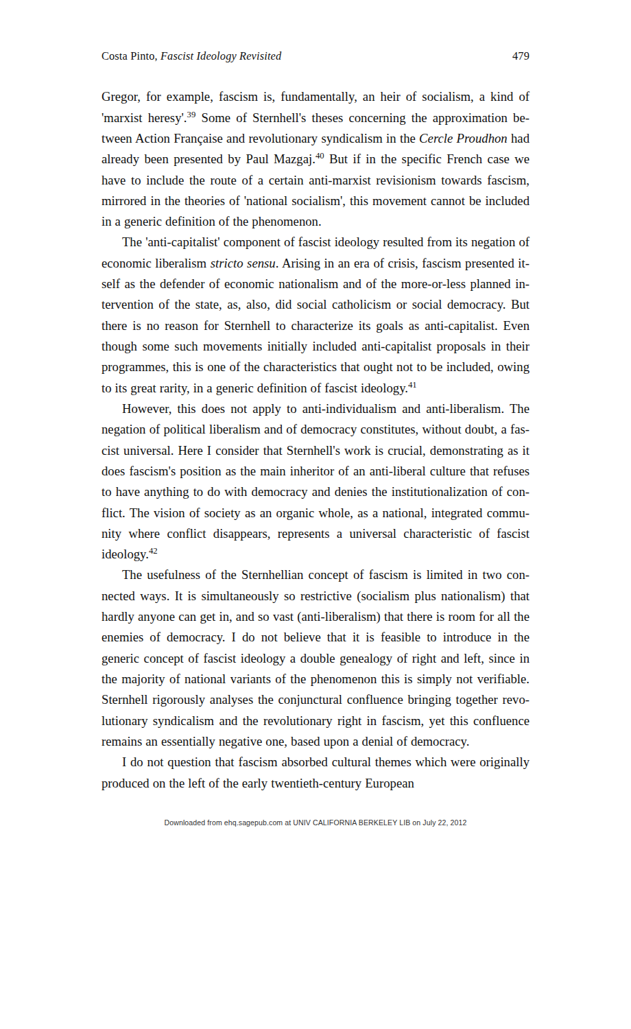Costa Pinto, Fascist Ideology Revisited 479
Gregor, for example, fascism is, fundamentally, an heir of socialism, a kind of 'marxist heresy'.39 Some of Sternhell's theses concerning the approximation between Action Française and revolutionary syndicalism in the Cercle Proudhon had already been presented by Paul Mazgaj.40 But if in the specific French case we have to include the route of a certain anti-marxist revisionism towards fascism, mirrored in the theories of 'national socialism', this movement cannot be included in a generic definition of the phenomenon.
The 'anti-capitalist' component of fascist ideology resulted from its negation of economic liberalism stricto sensu. Arising in an era of crisis, fascism presented itself as the defender of economic nationalism and of the more-or-less planned intervention of the state, as, also, did social catholicism or social democracy. But there is no reason for Sternhell to characterize its goals as anti-capitalist. Even though some such movements initially included anti-capitalist proposals in their programmes, this is one of the characteristics that ought not to be included, owing to its great rarity, in a generic definition of fascist ideology.41
However, this does not apply to anti-individualism and anti-liberalism. The negation of political liberalism and of democracy constitutes, without doubt, a fascist universal. Here I consider that Sternhell's work is crucial, demonstrating as it does fascism's position as the main inheritor of an anti-liberal culture that refuses to have anything to do with democracy and denies the institutionalization of conflict. The vision of society as an organic whole, as a national, integrated community where conflict disappears, represents a universal characteristic of fascist ideology.42
The usefulness of the Sternhellian concept of fascism is limited in two connected ways. It is simultaneously so restrictive (socialism plus nationalism) that hardly anyone can get in, and so vast (anti-liberalism) that there is room for all the enemies of democracy. I do not believe that it is feasible to introduce in the generic concept of fascist ideology a double genealogy of right and left, since in the majority of national variants of the phenomenon this is simply not verifiable. Sternhell rigorously analyses the conjunctural confluence bringing together revolutionary syndicalism and the revolutionary right in fascism, yet this confluence remains an essentially negative one, based upon a denial of democracy.
I do not question that fascism absorbed cultural themes which were originally produced on the left of the early twentieth-century European
Downloaded from ehq.sagepub.com at UNIV CALIFORNIA BERKELEY LIB on July 22, 2012